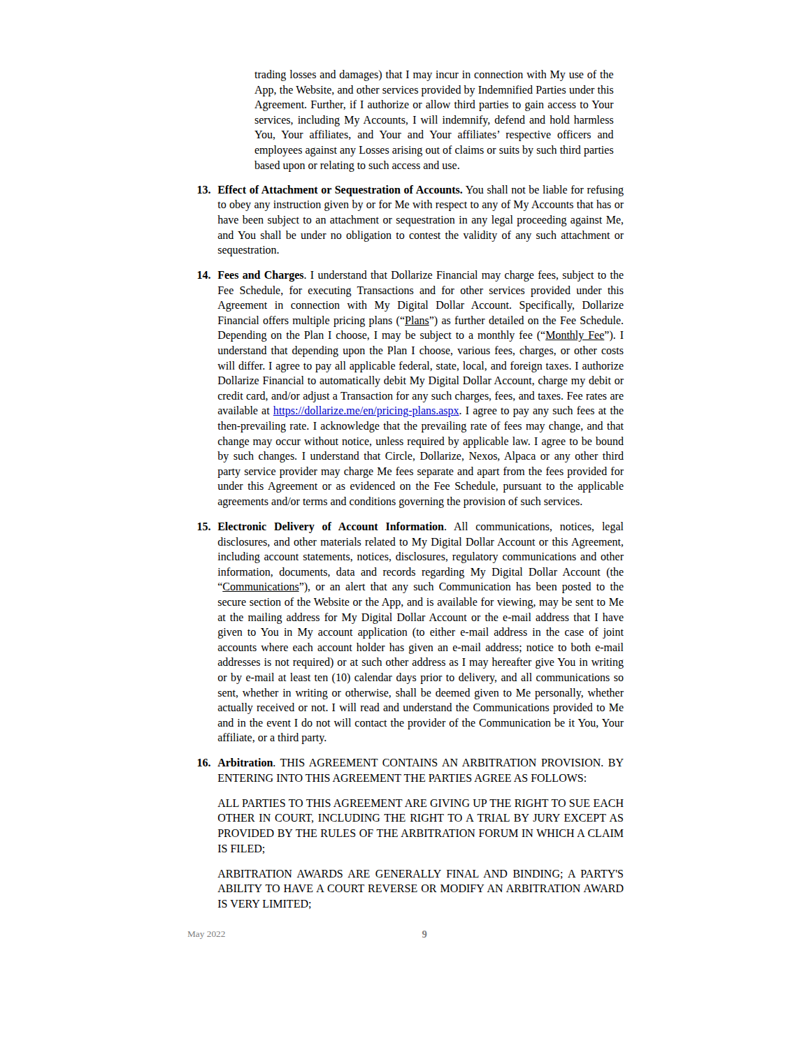trading losses and damages) that I may incur in connection with My use of the App, the Website, and other services provided by Indemnified Parties under this Agreement. Further, if I authorize or allow third parties to gain access to Your services, including My Accounts, I will indemnify, defend and hold harmless You, Your affiliates, and Your and Your affiliates’ respective officers and employees against any Losses arising out of claims or suits by such third parties based upon or relating to such access and use.
Effect of Attachment or Sequestration of Accounts. You shall not be liable for refusing to obey any instruction given by or for Me with respect to any of My Accounts that has or have been subject to an attachment or sequestration in any legal proceeding against Me, and You shall be under no obligation to contest the validity of any such attachment or sequestration.
Fees and Charges. I understand that Dollarize Financial may charge fees, subject to the Fee Schedule, for executing Transactions and for other services provided under this Agreement in connection with My Digital Dollar Account. Specifically, Dollarize Financial offers multiple pricing plans (“Plans”) as further detailed on the Fee Schedule. Depending on the Plan I choose, I may be subject to a monthly fee (“Monthly Fee”). I understand that depending upon the Plan I choose, various fees, charges, or other costs will differ. I agree to pay all applicable federal, state, local, and foreign taxes. I authorize Dollarize Financial to automatically debit My Digital Dollar Account, charge my debit or credit card, and/or adjust a Transaction for any such charges, fees, and taxes. Fee rates are available at https://dollarize.me/en/pricing-plans.aspx. I agree to pay any such fees at the then-prevailing rate. I acknowledge that the prevailing rate of fees may change, and that change may occur without notice, unless required by applicable law. I agree to be bound by such changes. I understand that Circle, Dollarize, Nexos, Alpaca or any other third party service provider may charge Me fees separate and apart from the fees provided for under this Agreement or as evidenced on the Fee Schedule, pursuant to the applicable agreements and/or terms and conditions governing the provision of such services.
Electronic Delivery of Account Information. All communications, notices, legal disclosures, and other materials related to My Digital Dollar Account or this Agreement, including account statements, notices, disclosures, regulatory communications and other information, documents, data and records regarding My Digital Dollar Account (the “Communications”), or an alert that any such Communication has been posted to the secure section of the Website or the App, and is available for viewing, may be sent to Me at the mailing address for My Digital Dollar Account or the e-mail address that I have given to You in My account application (to either e-mail address in the case of joint accounts where each account holder has given an e-mail address; notice to both e-mail addresses is not required) or at such other address as I may hereafter give You in writing or by e-mail at least ten (10) calendar days prior to delivery, and all communications so sent, whether in writing or otherwise, shall be deemed given to Me personally, whether actually received or not. I will read and understand the Communications provided to Me and in the event I do not will contact the provider of the Communication be it You, Your affiliate, or a third party.
Arbitration. THIS AGREEMENT CONTAINS AN ARBITRATION PROVISION. BY ENTERING INTO THIS AGREEMENT THE PARTIES AGREE AS FOLLOWS:
ALL PARTIES TO THIS AGREEMENT ARE GIVING UP THE RIGHT TO SUE EACH OTHER IN COURT, INCLUDING THE RIGHT TO A TRIAL BY JURY EXCEPT AS PROVIDED BY THE RULES OF THE ARBITRATION FORUM IN WHICH A CLAIM IS FILED;
ARBITRATION AWARDS ARE GENERALLY FINAL AND BINDING; A PARTY'S ABILITY TO HAVE A COURT REVERSE OR MODIFY AN ARBITRATION AWARD IS VERY LIMITED;
May 2022
9